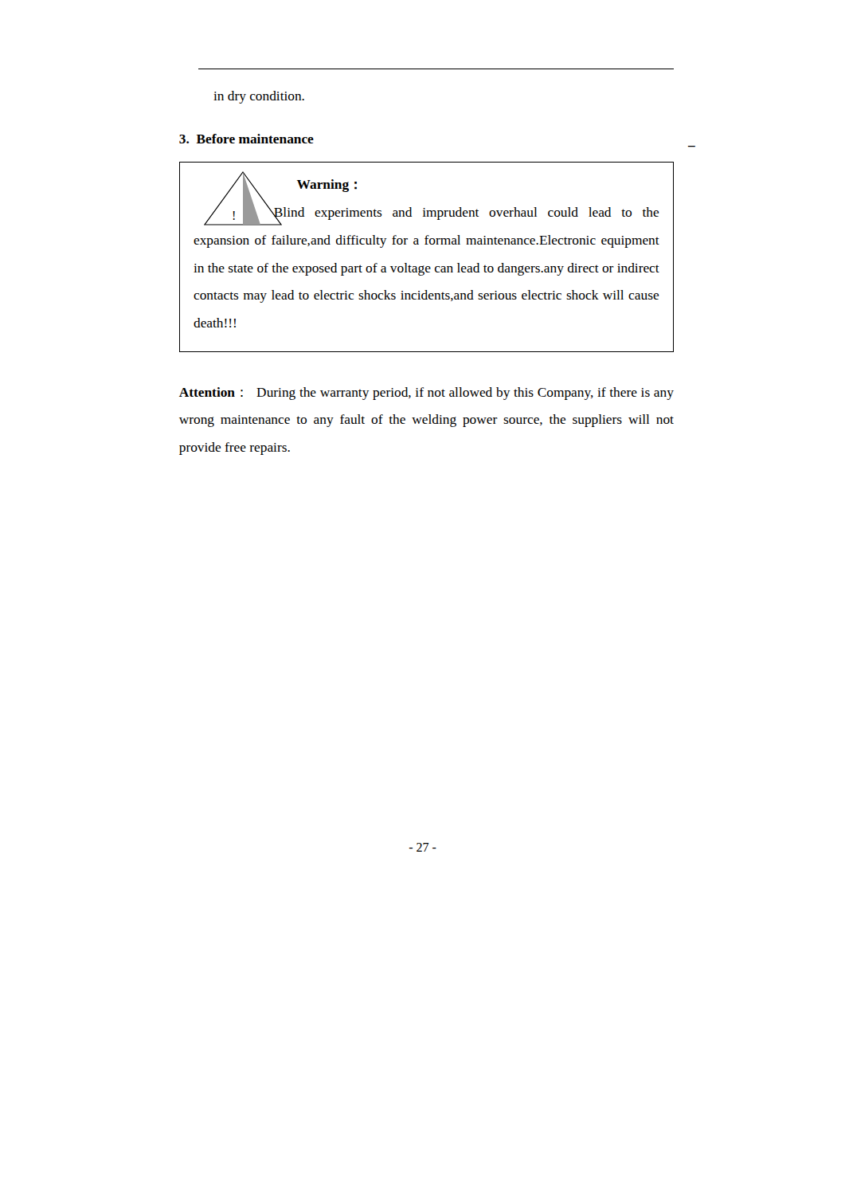in dry condition.
3. Before maintenance_
!
Warning：
Blind experiments and imprudent overhaul could lead to the expansion of failure,and difficulty for a formal maintenance.Electronic equipment in the state of the exposed part of a voltage can lead to dangers.any direct or indirect contacts may lead to electric shocks incidents,and serious electric shock will cause death!!!
Attention： During the warranty period, if not allowed by this Company, if there is any wrong maintenance to any fault of the welding power source, the suppliers will not provide free repairs.
- 27 -